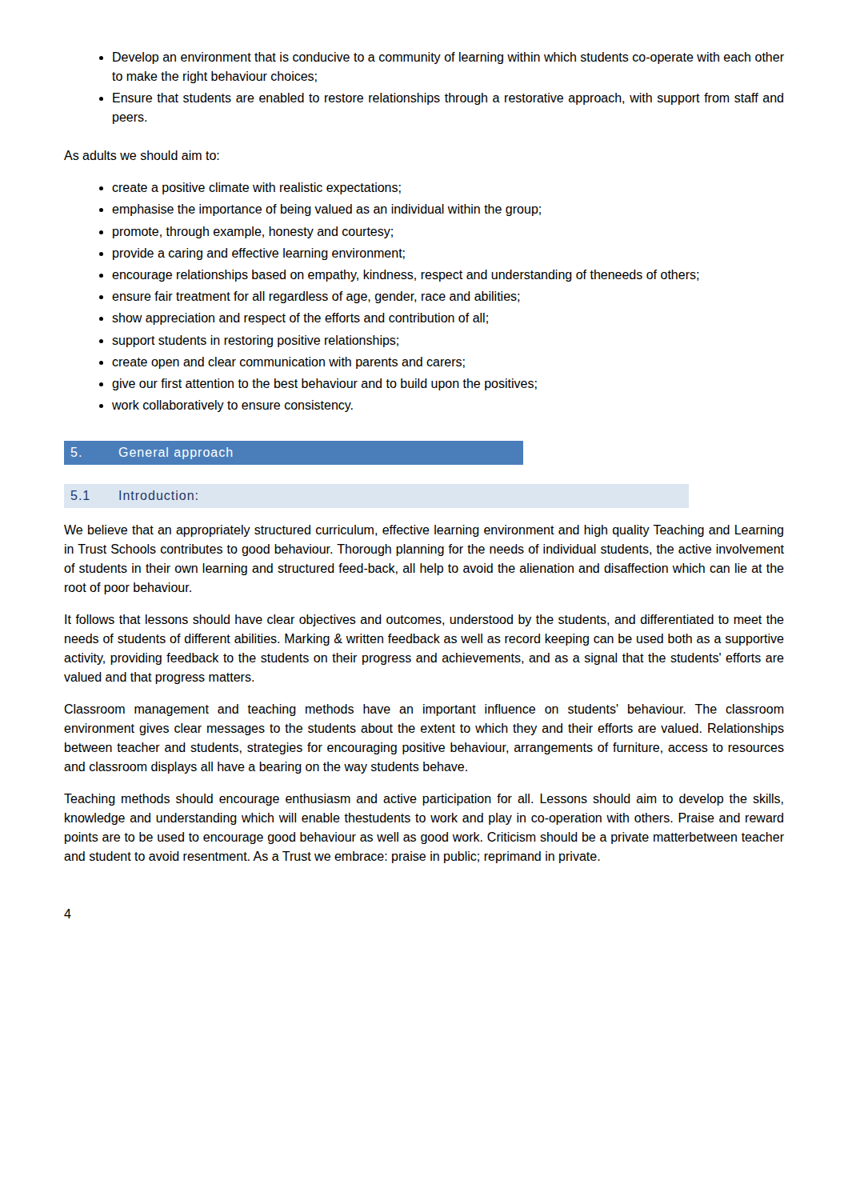Develop an environment that is conducive to a community of learning within which students co-operate with each other to make the right behaviour choices;
Ensure that students are enabled to restore relationships through a restorative approach, with support from staff and peers.
As adults we should aim to:
create a positive climate with realistic expectations;
emphasise the importance of being valued as an individual within the group;
promote, through example, honesty and courtesy;
provide a caring and effective learning environment;
encourage relationships based on empathy, kindness, respect and understanding of theneeds of others;
ensure fair treatment for all regardless of age, gender, race and abilities;
show appreciation and respect of the efforts and contribution of all;
support students in restoring positive relationships;
create open and clear communication with parents and carers;
give our first attention to the best behaviour and to build upon the positives;
work collaboratively to ensure consistency.
5. General approach
5.1 Introduction:
We believe that an appropriately structured curriculum, effective learning environment and high quality Teaching and Learning in Trust Schools contributes to good behaviour. Thorough planning for the needs of individual students, the active involvement of students in their own learning and structured feed-back, all help to avoid the alienation and disaffection which can lie at the root of poor behaviour.
It follows that lessons should have clear objectives and outcomes, understood by the students, and differentiated to meet the needs of students of different abilities. Marking & written feedback as well as record keeping can be used both as a supportive activity, providing feedback to the students on their progress and achievements, and as a signal that the students' efforts are valued and that progress matters.
Classroom management and teaching methods have an important influence on students' behaviour. The classroom environment gives clear messages to the students about the extent to which they and their efforts are valued. Relationships between teacher and students, strategies for encouraging positive behaviour, arrangements of furniture, access to resources and classroom displays all have a bearing on the way students behave.
Teaching methods should encourage enthusiasm and active participation for all. Lessons should aim to develop the skills, knowledge and understanding which will enable thestudents to work and play in co-operation with others. Praise and reward points are to be used to encourage good behaviour as well as good work. Criticism should be a private matterbetween teacher and student to avoid resentment. As a Trust we embrace: praise in public; reprimand in private.
4